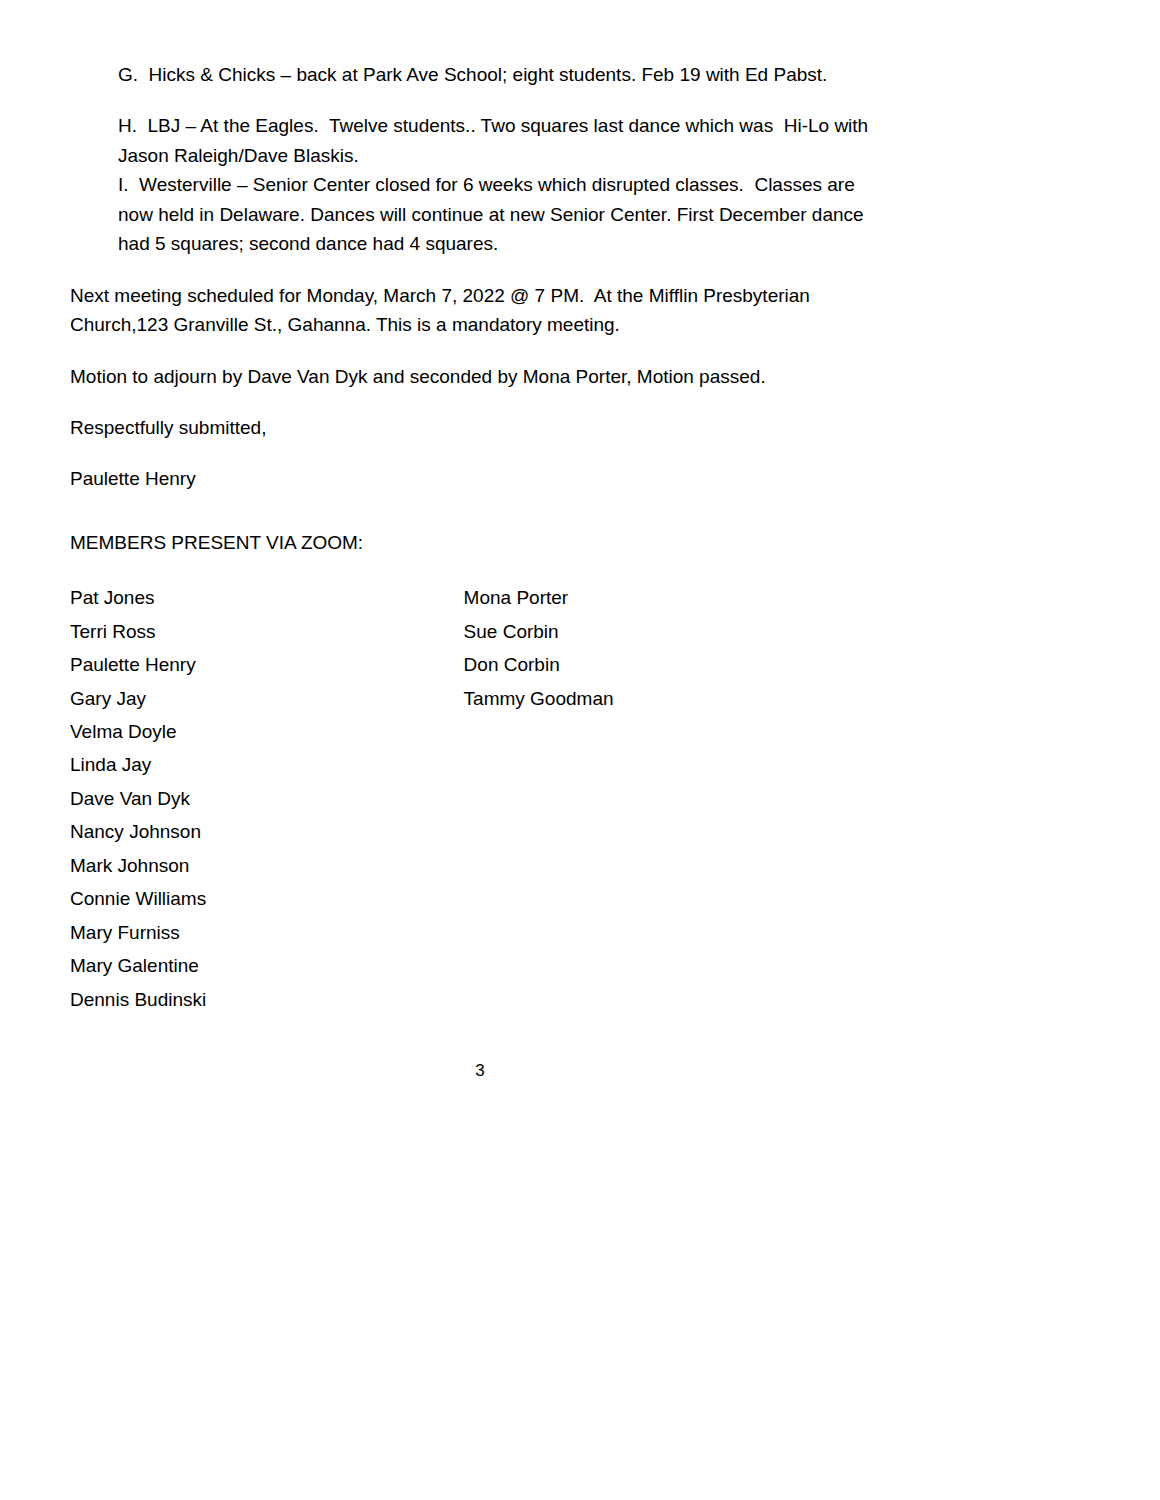G. Hicks & Chicks – back at Park Ave School; eight students. Feb 19 with Ed Pabst.
H. LBJ – At the Eagles. Twelve students.. Two squares last dance which was Hi-Lo with Jason Raleigh/Dave Blaskis.
I. Westerville – Senior Center closed for 6 weeks which disrupted classes. Classes are now held in Delaware. Dances will continue at new Senior Center. First December dance had 5 squares; second dance had 4 squares.
Next meeting scheduled for Monday, March 7, 2022 @ 7 PM. At the Mifflin Presbyterian Church,123 Granville St., Gahanna. This is a mandatory meeting.
Motion to adjourn by Dave Van Dyk and seconded by Mona Porter, Motion passed.
Respectfully submitted,
Paulette Henry
MEMBERS PRESENT VIA ZOOM:
| Pat Jones | Mona Porter |
| Terri Ross | Sue Corbin |
| Paulette Henry | Don Corbin |
| Gary Jay | Tammy Goodman |
| Velma Doyle | |
| Linda Jay | |
| Dave Van Dyk | |
| Nancy Johnson | |
| Mark Johnson | |
| Connie Williams | |
| Mary Furniss | |
| Mary Galentine | |
| Dennis Budinski | |
3